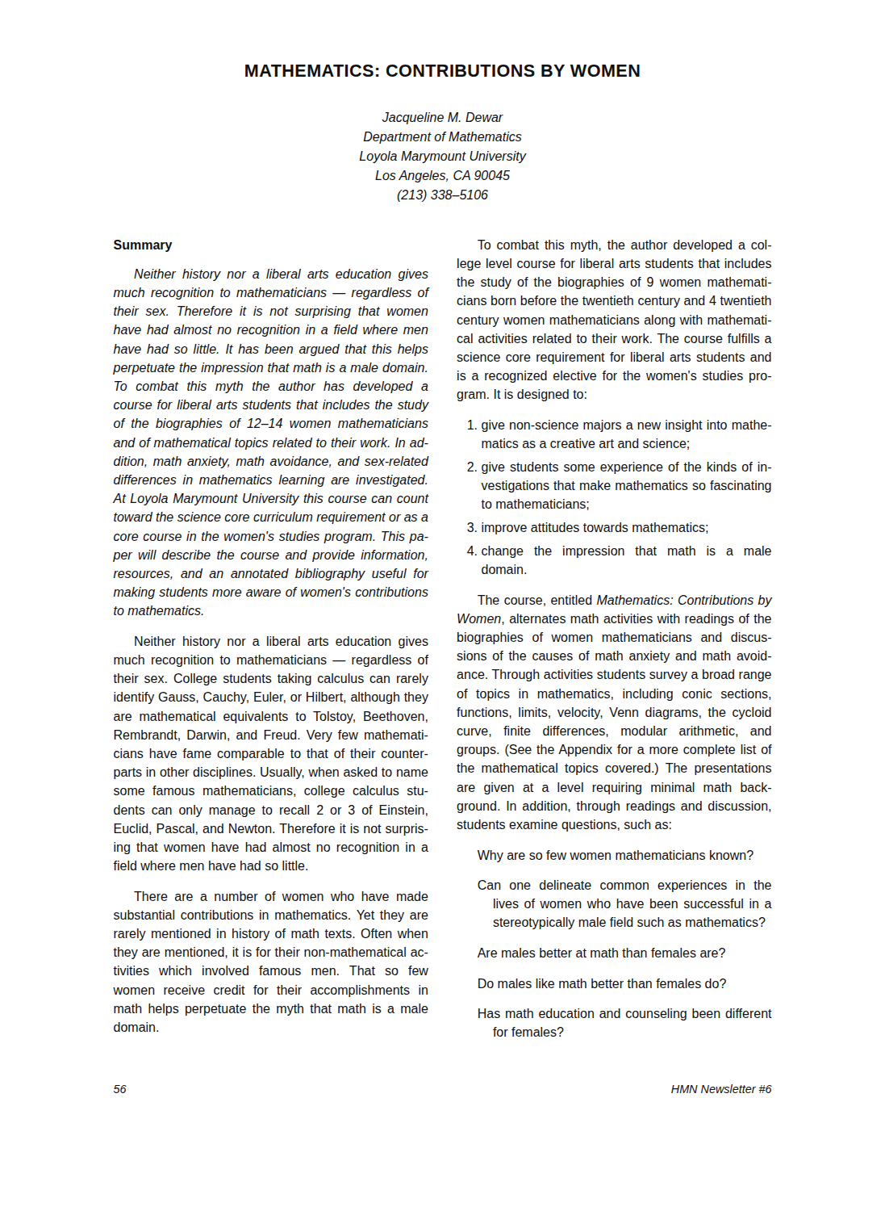MATHEMATICS: CONTRIBUTIONS BY WOMEN
Jacqueline M. Dewar
Department of Mathematics
Loyola Marymount University
Los Angeles, CA 90045
(213) 338–5106
Summary
Neither history nor a liberal arts education gives much recognition to mathematicians — regardless of their sex. Therefore it is not surprising that women have had almost no recognition in a field where men have had so little. It has been argued that this helps perpetuate the impression that math is a male domain. To combat this myth the author has developed a course for liberal arts students that includes the study of the biographies of 12–14 women mathematicians and of mathematical topics related to their work. In addition, math anxiety, math avoidance, and sex-related differences in mathematics learning are investigated. At Loyola Marymount University this course can count toward the science core curriculum requirement or as a core course in the women's studies program. This paper will describe the course and provide information, resources, and an annotated bibliography useful for making students more aware of women's contributions to mathematics.
Neither history nor a liberal arts education gives much recognition to mathematicians — regardless of their sex. College students taking calculus can rarely identify Gauss, Cauchy, Euler, or Hilbert, although they are mathematical equivalents to Tolstoy, Beethoven, Rembrandt, Darwin, and Freud. Very few mathematicians have fame comparable to that of their counterparts in other disciplines. Usually, when asked to name some famous mathematicians, college calculus students can only manage to recall 2 or 3 of Einstein, Euclid, Pascal, and Newton. Therefore it is not surprising that women have had almost no recognition in a field where men have had so little.
There are a number of women who have made substantial contributions in mathematics. Yet they are rarely mentioned in history of math texts. Often when they are mentioned, it is for their non-mathematical activities which involved famous men. That so few women receive credit for their accomplishments in math helps perpetuate the myth that math is a male domain.
To combat this myth, the author developed a college level course for liberal arts students that includes the study of the biographies of 9 women mathematicians born before the twentieth century and 4 twentieth century women mathematicians along with mathematical activities related to their work. The course fulfills a science core requirement for liberal arts students and is a recognized elective for the women's studies program. It is designed to:
give non-science majors a new insight into mathematics as a creative art and science;
give students some experience of the kinds of investigations that make mathematics so fascinating to mathematicians;
improve attitudes towards mathematics;
change the impression that math is a male domain.
The course, entitled Mathematics: Contributions by Women, alternates math activities with readings of the biographies of women mathematicians and discussions of the causes of math anxiety and math avoidance. Through activities students survey a broad range of topics in mathematics, including conic sections, functions, limits, velocity, Venn diagrams, the cycloid curve, finite differences, modular arithmetic, and groups. (See the Appendix for a more complete list of the mathematical topics covered.) The presentations are given at a level requiring minimal math background. In addition, through readings and discussion, students examine questions, such as:
Why are so few women mathematicians known?
Can one delineate common experiences in the lives of women who have been successful in a stereotypically male field such as mathematics?
Are males better at math than females are?
Do males like math better than females do?
Has math education and counseling been different for females?
56 HMN Newsletter #6